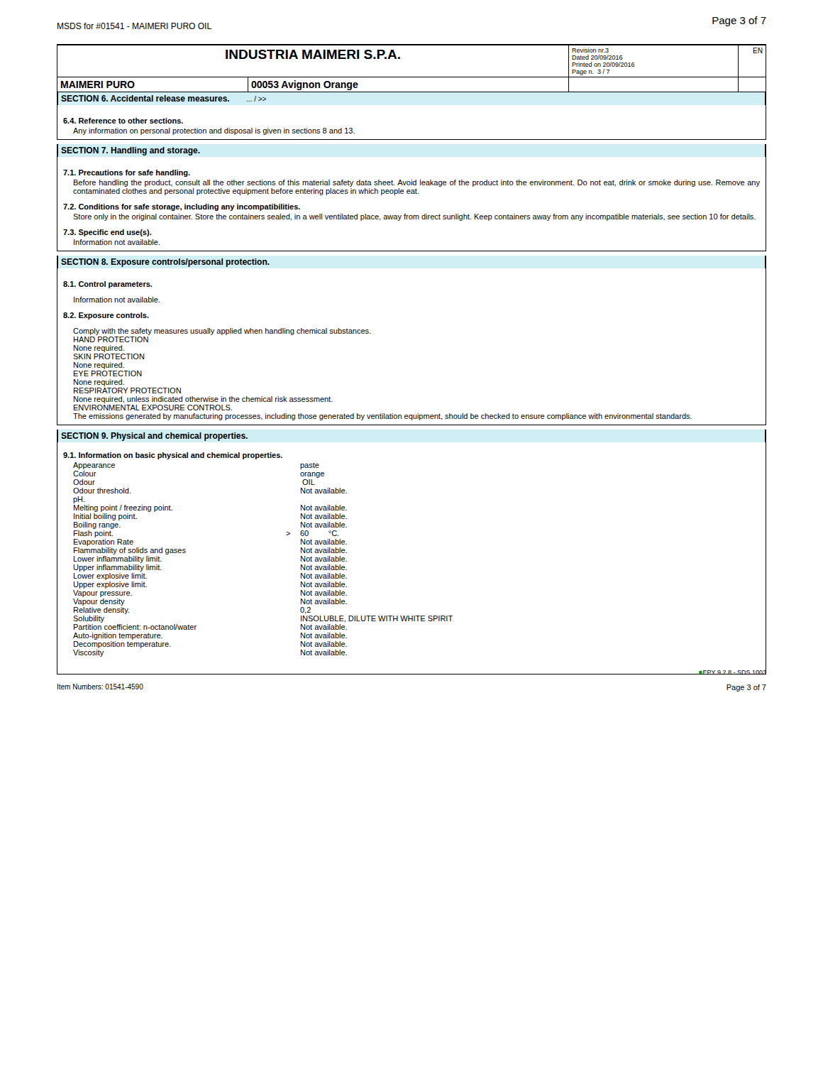MSDS for #01541 - MAIMERI PURO OIL
Page 3 of 7
| INDUSTRIA MAIMERI S.P.A. | Revision nr.3 Dated 20/09/2016 Printed on 20/09/2016 Page n. 3 / 7 | EN |
| MAIMERI PURO | 00053 Avignon Orange | | |
SECTION 6. Accidental release measures. ... / >>
6.4. Reference to other sections.
Any information on personal protection and disposal is given in sections 8 and 13.
SECTION 7. Handling and storage.
7.1. Precautions for safe handling.
Before handling the product, consult all the other sections of this material safety data sheet. Avoid leakage of the product into the environment. Do not eat, drink or smoke during use. Remove any contaminated clothes and personal protective equipment before entering places in which people eat.
7.2. Conditions for safe storage, including any incompatibilities.
Store only in the original container. Store the containers sealed, in a well ventilated place, away from direct sunlight. Keep containers away from any incompatible materials, see section 10 for details.
7.3. Specific end use(s).
Information not available.
SECTION 8. Exposure controls/personal protection.
8.1. Control parameters.
Information not available.
8.2. Exposure controls.
Comply with the safety measures usually applied when handling chemical substances.
HAND PROTECTION
None required.
SKIN PROTECTION
None required.
EYE PROTECTION
None required.
RESPIRATORY PROTECTION
None required, unless indicated otherwise in the chemical risk assessment.
ENVIRONMENTAL EXPOSURE CONTROLS.
The emissions generated by manufacturing processes, including those generated by ventilation equipment, should be checked to ensure compliance with environmental standards.
SECTION 9. Physical and chemical properties.
9.1. Information on basic physical and chemical properties.
Appearance paste
Colour orange
Odour OIL
Odour threshold. Not available.
pH.
Melting point / freezing point. Not available.
Initial boiling point. Not available.
Boiling range. Not available.
Flash point.>60 °C.
Evaporation Rate Not available.
Flammability of solids and gases Not available.
Lower inflammability limit. Not available.
Upper inflammability limit. Not available.
Lower explosive limit. Not available.
Upper explosive limit. Not available.
Vapour pressure. Not available.
Vapour density Not available.
Relative density. 0,2
Solubility INSOLUBLE, DILUTE WITH WHITE SPIRIT
Partition coefficient: n-octanol/water Not available.
Auto-ignition temperature. Not available.
Decomposition temperature. Not available.
Viscosity Not available.
●EPY 9.2.8 - SDS 1003
Item Numbers: 01541-4590
Page 3 of 7